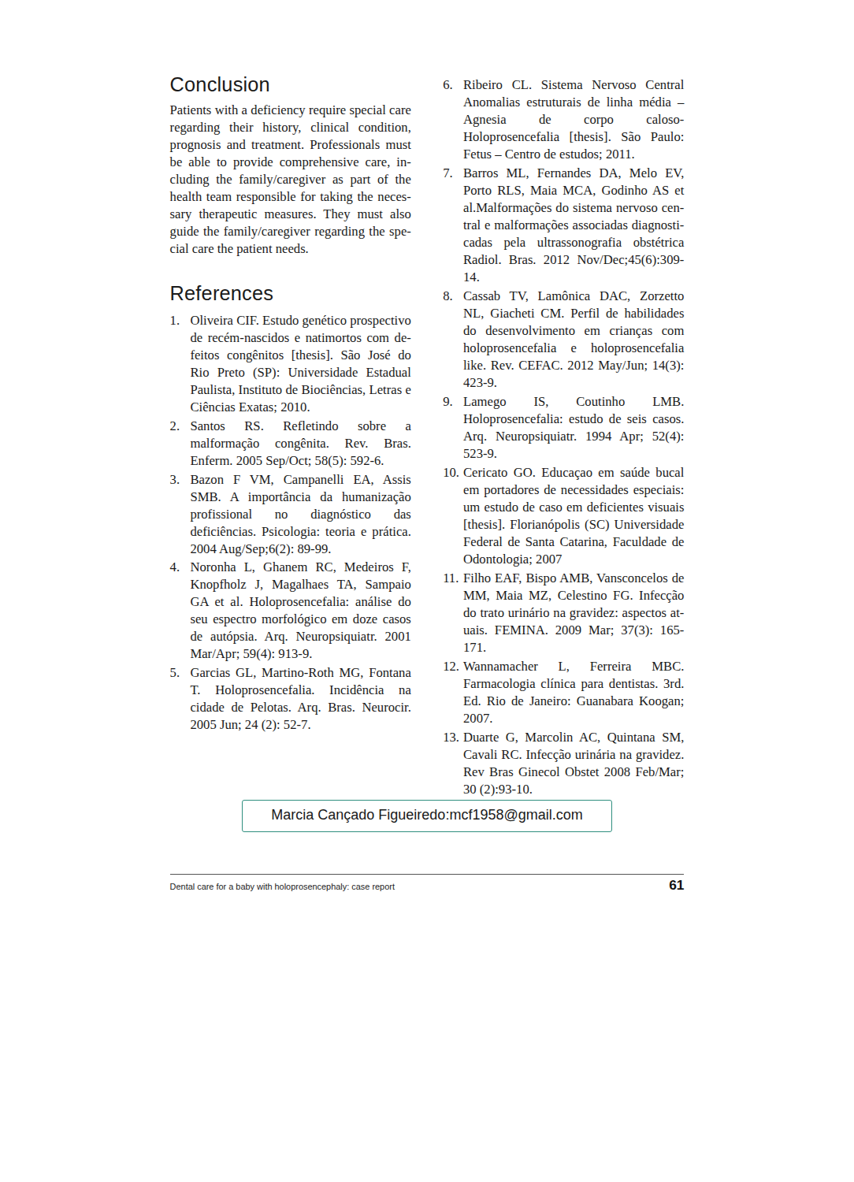Conclusion
Patients with a deficiency require special care regarding their history, clinical condition, prognosis and treatment. Professionals must be able to provide comprehensive care, including the family/caregiver as part of the health team responsible for taking the necessary therapeutic measures. They must also guide the family/caregiver regarding the special care the patient needs.
References
Oliveira CIF. Estudo genético prospectivo de recém-nascidos e natimortos com defeitos congênitos [thesis]. São José do Rio Preto (SP): Universidade Estadual Paulista, Instituto de Biociências, Letras e Ciências Exatas; 2010.
Santos RS. Refletindo sobre a malformação congênita. Rev. Bras. Enferm. 2005 Sep/Oct; 58(5): 592-6.
Bazon F VM, Campanelli EA, Assis SMB. A importância da humanização profissional no diagnóstico das deficiências. Psicologia: teoria e prática. 2004 Aug/Sep;6(2): 89-99.
Noronha L, Ghanem RC, Medeiros F, Knopfholz J, Magalhaes TA, Sampaio GA et al. Holoprosencefalia: análise do seu espectro morfológico em doze casos de autópsia. Arq. Neuropsiquiatr. 2001 Mar/Apr; 59(4): 913-9.
Garcias GL, Martino-Roth MG, Fontana T. Holoprosencefalia. Incidência na cidade de Pelotas. Arq. Bras. Neurocir. 2005 Jun; 24 (2): 52-7.
Ribeiro CL. Sistema Nervoso Central Anomalias estruturais de linha média – Agnesia de corpo caloso- Holoprosencefalia [thesis]. São Paulo: Fetus – Centro de estudos; 2011.
Barros ML, Fernandes DA, Melo EV, Porto RLS, Maia MCA, Godinho AS et al.Malformações do sistema nervoso central e malformações associadas diagnosticadas pela ultrassonografia obstétrica Radiol. Bras. 2012 Nov/Dec;45(6):309-14.
Cassab TV, Lamônica DAC, Zorzetto NL, Giacheti CM. Perfil de habilidades do desenvolvimento em crianças com holoprosencefalia e holoprosencefalia like. Rev. CEFAC. 2012 May/Jun; 14(3): 423-9.
Lamego IS, Coutinho LMB. Holoprosencefalia: estudo de seis casos. Arq. Neuropsiquiatr. 1994 Apr; 52(4): 523-9.
Cericato GO. Educaçao em saúde bucal em portadores de necessidades especiais: um estudo de caso em deficientes visuais [thesis]. Florianópolis (SC) Universidade Federal de Santa Catarina, Faculdade de Odontologia; 2007
Filho EAF, Bispo AMB, Vansconcelos de MM, Maia MZ, Celestino FG. Infecção do trato urinário na gravidez: aspectos atuais. FEMINA. 2009 Mar; 37(3): 165-171.
Wannamacher L, Ferreira MBC. Farmacologia clínica para dentistas. 3rd. Ed. Rio de Janeiro: Guanabara Koogan; 2007.
Duarte G, Marcolin AC, Quintana SM, Cavali RC. Infecção urinária na gravidez. Rev Bras Ginecol Obstet 2008 Feb/Mar; 30 (2):93-10.
Marcia Cançado Figueiredo:mcf1958@gmail.com
Dental care for a baby with holoprosencephaly: case report
61